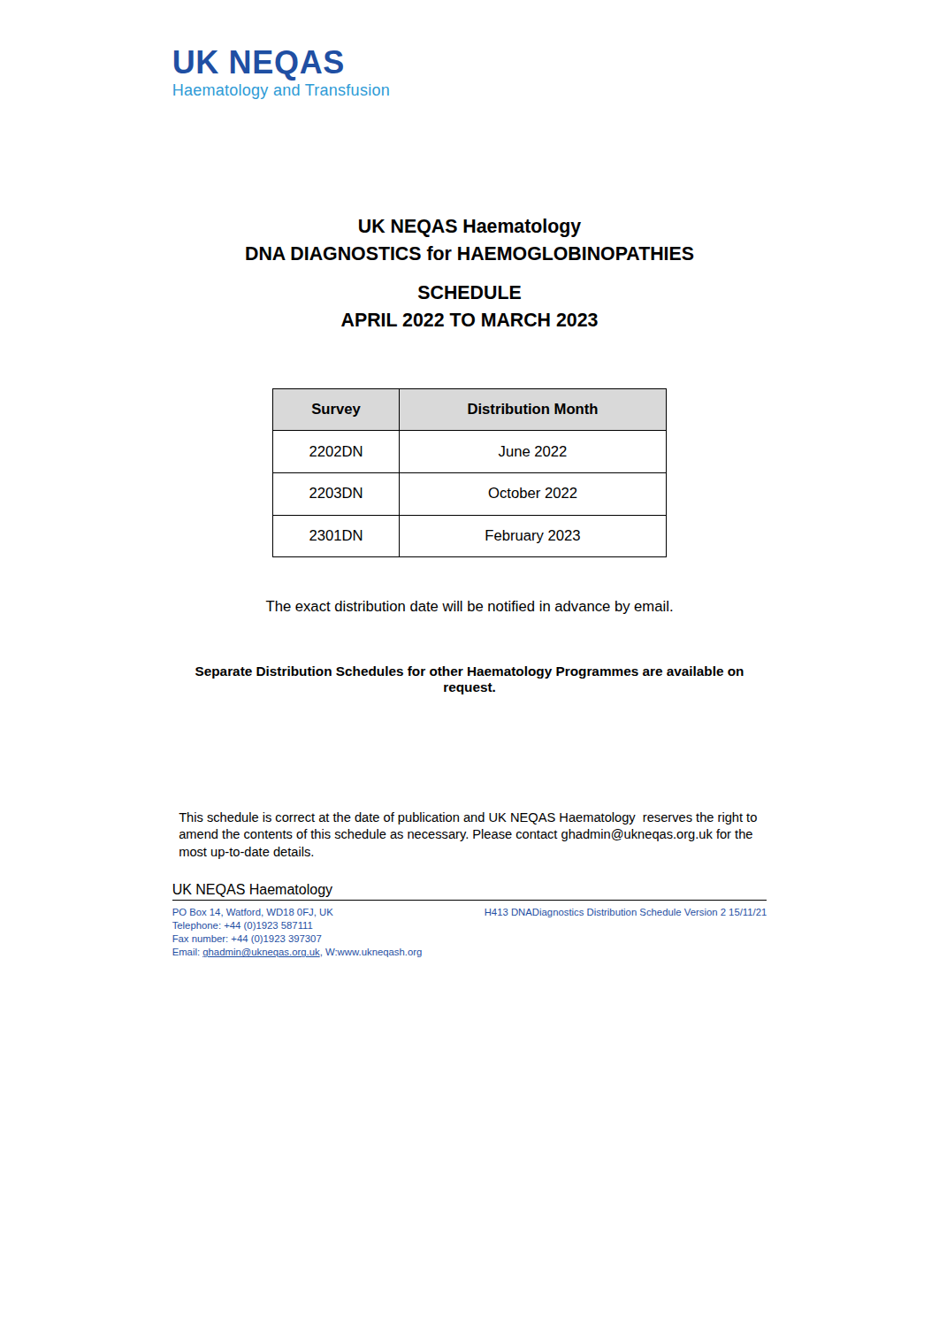UK NEQAS
Haematology and Transfusion
UK NEQAS Haematology
DNA DIAGNOSTICS for HAEMOGLOBINOPATHIES
SCHEDULE
APRIL 2022 TO MARCH 2023
| Survey | Distribution Month |
| --- | --- |
| 2202DN | June 2022 |
| 2203DN | October 2022 |
| 2301DN | February 2023 |
The exact distribution date will be notified in advance by email.
Separate Distribution Schedules for other Haematology Programmes are available on request.
This schedule is correct at the date of publication and UK NEQAS Haematology reserves the right to amend the contents of this schedule as necessary. Please contact ghadmin@ukneqas.org.uk for the most up-to-date details.
UK NEQAS Haematology
PO Box 14, Watford, WD18 0FJ, UK
Telephone: +44 (0)1923 587111
Fax number: +44 (0)1923 397307
Email: ghadmin@ukneqas.org.uk, W:www.ukneqash.org
H413 DNADiagnostics Distribution Schedule Version 2 15/11/21